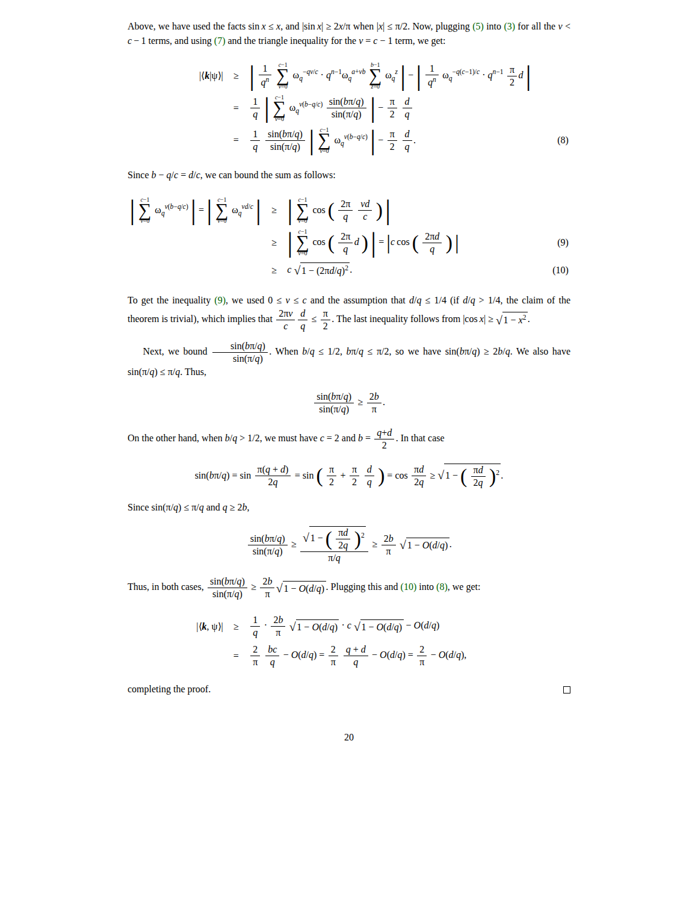Above, we have used the facts sin x ≤ x, and |sin x| ≥ 2x/π when |x| ≤ π/2. Now, plugging (5) into (3) for all the v < c − 1 terms, and using (7) and the triangle inequality for the v = c − 1 term, we get:
| /⟨ k /ψ⟩/ | ≥ | / 1 q n c −1 ∑ v =0 ω q − qv / c · q n −1 ω q a + vb b −1 ∑ z =0 ω q z / − / 1 q n ω q − q ( c −1)/ c · q n −1 π 2 d / | |
| | = | 1 q / c −1 ∑ v =0 ω q v ( b − q / c ) sin( b π/ q ) sin(π/ q ) / − π 2 d q | |
| | = | 1 q sin( b π/ q ) sin(π/ q ) / c −1 ∑ v =0 ω q v ( b − q / c ) / − π 2 d q . | (8) |
Since b − q/c = d/c, we can bound the sum as follows:
| / c −1 ∑ v =0 ω q v ( b − q / c ) / = / c −1 ∑ v =0 ω q vd / c / | ≥ | / c −1 ∑ v =0 cos ( 2π q vd c ) / | |
| | ≥ | / c −1 ∑ v =0 cos ( 2π q d ) / = / c cos ( 2π d q ) / | (9) |
| | ≥ | c √ 1 − (2π d / q ) 2 . | (10) |
To get the inequality (9), we used 0 ≤ v ≤ c and the assumption that d/q ≤ 1/4 (if d/q > 1/4, the claim of the theorem is trivial), which implies that 2πv c dq ≤ π 2. The last inequality follows from |cos x| ≥ √1 − x2.
Next, we bound sin(bπ/q) sin(π/q). When b/q ≤ 1/2, bπ/q ≤ π/2, so we have sin(bπ/q) ≥ 2b/q. We also have sin(π/q) ≤ π/q. Thus,
sin(bπ/q) sin(π/q) ≥ 2b π.
On the other hand, when b/q > 1/2, we must have c = 2 and b = q+d 2. In that case
sin(bπ/q) = sin π(q + d) 2q = sin ( π 2 + π 2 dq ) = cos πd 2q ≥ √1 − ( πd 2q )2 .
Since sin(π/q) ≤ π/q and q ≥ 2b,
sin(bπ/q) sin(π/q) ≥ √1 − ( πd 2q )2 π/q ≥ 2b π √1 − O(d/q).
Thus, in both cases, sin(bπ/q) sin(π/q) ≥ 2b π√1 − O(d/q). Plugging this and (10) into (8), we get:
| /⟨ k , ψ⟩/ | ≥ | 1 q · 2 b π √ 1 − O ( d / q ) · c √ 1 − O ( d / q ) − O ( d / q ) | |
| | = | 2 π bc q − O ( d / q ) = 2 π q + d q − O ( d / q ) = 2 π − O ( d / q ), | |
completing the proof.
20